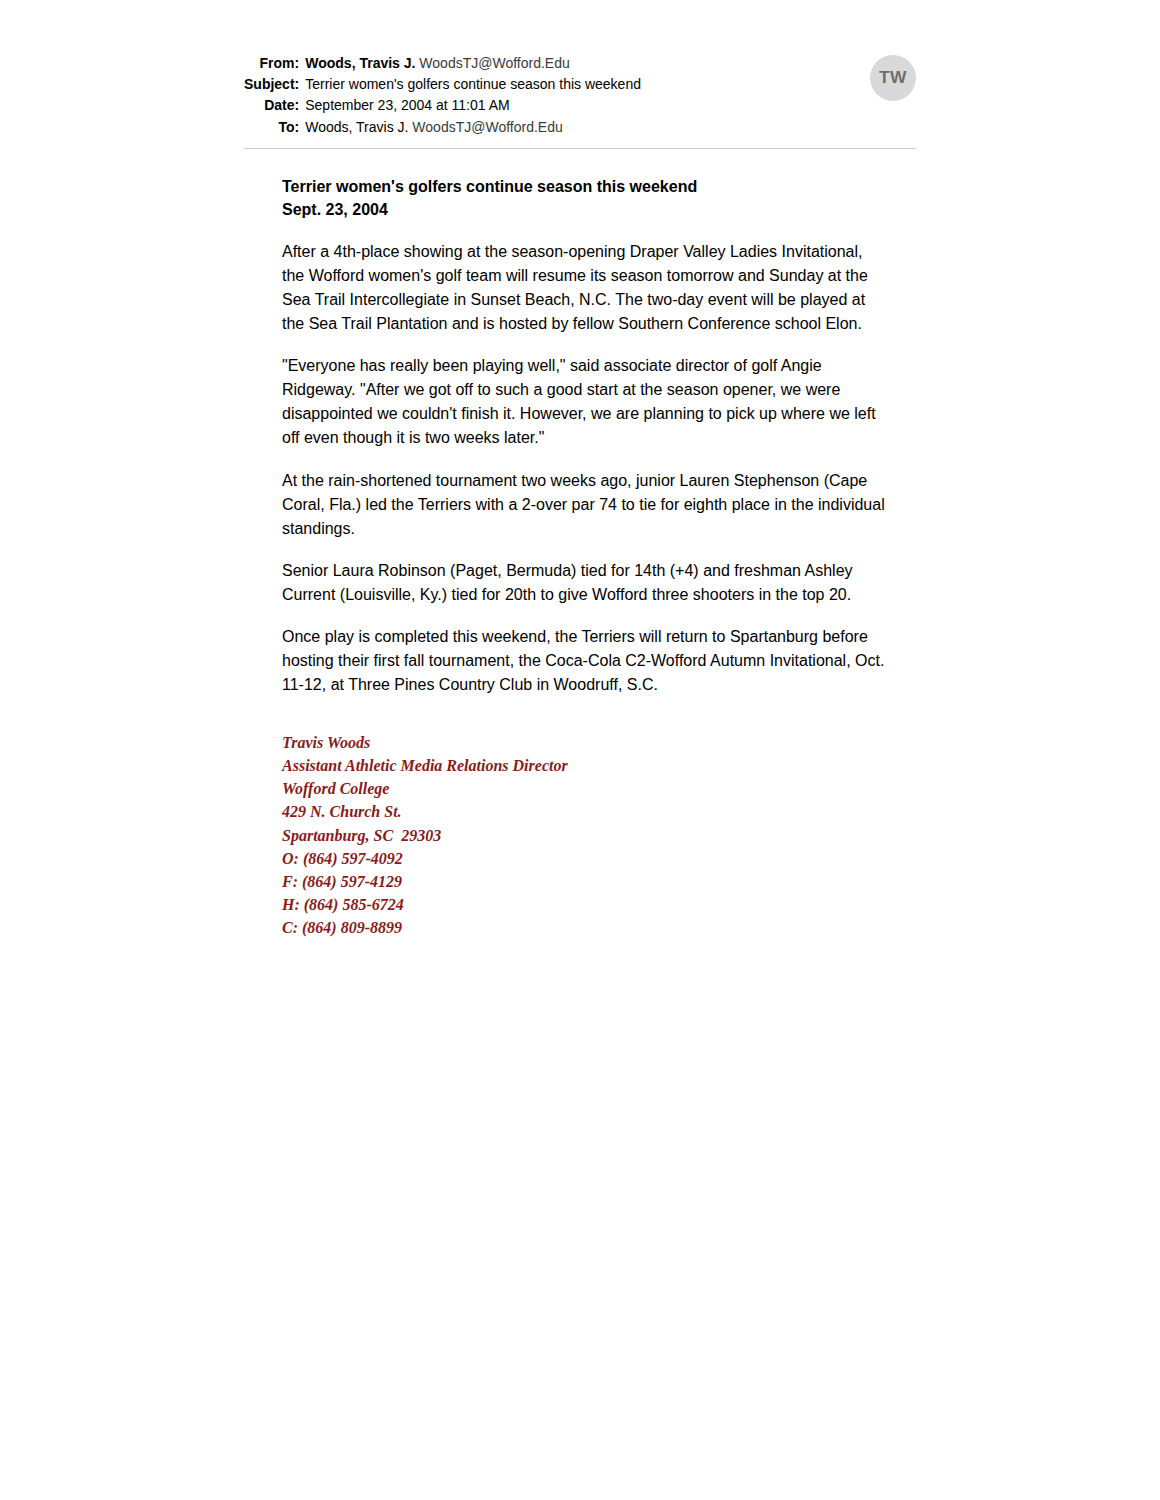| From: | Woods, Travis J. WoodsTJ@Wofford.Edu |
| Subject: | Terrier women's golfers continue season this weekend |
| Date: | September 23, 2004 at 11:01 AM |
| To: | Woods, Travis J. WoodsTJ@Wofford.Edu |
TW
Terrier women's golfers continue season this weekendSept. 23, 2004
After a 4th-place showing at the season-opening Draper Valley Ladies Invitational, the Wofford women's golf team will resume its season tomorrow and Sunday at the Sea Trail Intercollegiate in Sunset Beach, N.C. The two-day event will be played at the Sea Trail Plantation and is hosted by fellow Southern Conference school Elon.
"Everyone has really been playing well," said associate director of golf Angie Ridgeway. "After we got off to such a good start at the season opener, we were disappointed we couldn't finish it. However, we are planning to pick up where we left off even though it is two weeks later."
At the rain-shortened tournament two weeks ago, junior Lauren Stephenson (Cape Coral, Fla.) led the Terriers with a 2-over par 74 to tie for eighth place in the individual standings.
Senior Laura Robinson (Paget, Bermuda) tied for 14th (+4) and freshman Ashley Current (Louisville, Ky.) tied for 20th to give Wofford three shooters in the top 20.
Once play is completed this weekend, the Terriers will return to Spartanburg before hosting their first fall tournament, the Coca-Cola C2-Wofford Autumn Invitational, Oct. 11-12, at Three Pines Country Club in Woodruff, S.C.
Travis Woods
Assistant Athletic Media Relations Director
Wofford College
429 N. Church St.
Spartanburg, SC 29303
O: (864) 597-4092
F: (864) 597-4129
H: (864) 585-6724
C: (864) 809-8899